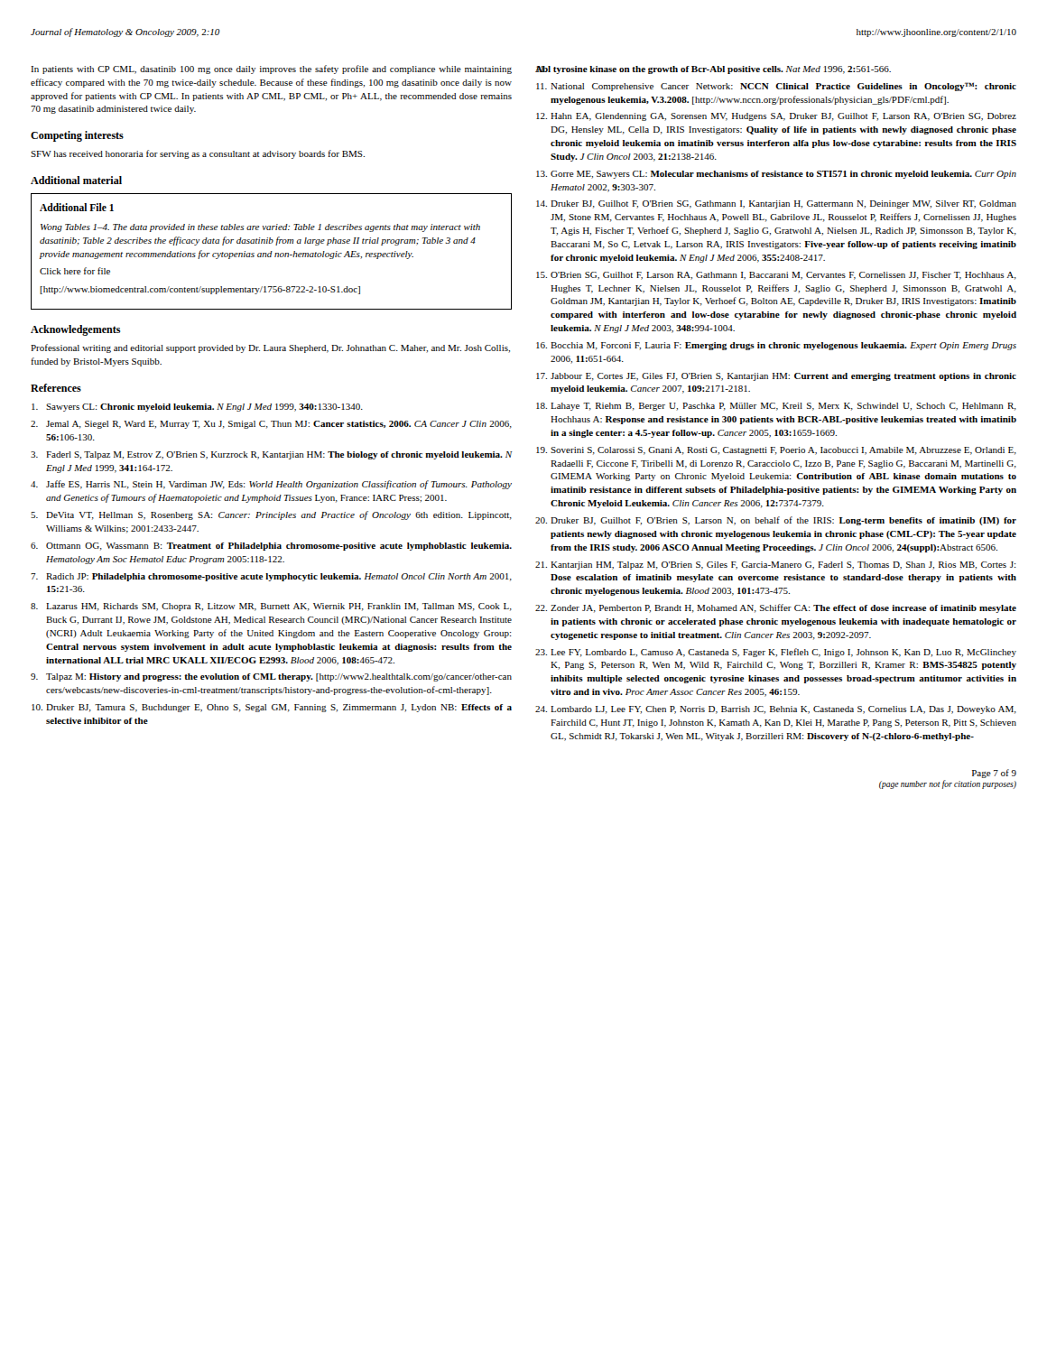Journal of Hematology & Oncology 2009, 2:10
http://www.jhoonline.org/content/2/1/10
In patients with CP CML, dasatinib 100 mg once daily improves the safety profile and compliance while maintaining efficacy compared with the 70 mg twice-daily schedule. Because of these findings, 100 mg dasatinib once daily is now approved for patients with CP CML. In patients with AP CML, BP CML, or Ph+ ALL, the recommended dose remains 70 mg dasatinib administered twice daily.
Competing interests
SFW has received honoraria for serving as a consultant at advisory boards for BMS.
Additional material
Additional File 1
Wong Tables 1–4. The data provided in these tables are varied: Table 1 describes agents that may interact with dasatinib; Table 2 describes the efficacy data for dasatinib from a large phase II trial program; Table 3 and 4 provide management recommendations for cytopenias and non-hematologic AEs, respectively.
Click here for file
[http://www.biomedcentral.com/content/supplementary/1756-8722-2-10-S1.doc]
Acknowledgements
Professional writing and editorial support provided by Dr. Laura Shepherd, Dr. Johnathan C. Maher, and Mr. Josh Collis, funded by Bristol-Myers Squibb.
References
Sawyers CL: Chronic myeloid leukemia. N Engl J Med 1999, 340: 1330-1340.
Jemal A, Siegel R, Ward E, Murray T, Xu J, Smigal C, Thun MJ: Cancer statistics, 2006. CA Cancer J Clin 2006, 56: 106-130.
Faderl S, Talpaz M, Estrov Z, O'Brien S, Kurzrock R, Kantarjian HM: The biology of chronic myeloid leukemia. N Engl J Med 1999, 341: 164-172.
Jaffe ES, Harris NL, Stein H, Vardiman JW, Eds: World Health Organization Classification of Tumours. Pathology and Genetics of Tumours of Haematopoietic and Lymphoid Tissues Lyon, France: IARC Press; 2001.
DeVita VT, Hellman S, Rosenberg SA: Cancer: Principles and Practice of Oncology 6th edition. Lippincott, Williams & Wilkins; 2001:2433-2447.
Ottmann OG, Wassmann B: Treatment of Philadelphia chromosome-positive acute lymphoblastic leukemia. Hematology Am Soc Hematol Educ Program 2005:118-122.
Radich JP: Philadelphia chromosome-positive acute lymphocytic leukemia. Hematol Oncol Clin North Am 2001, 15: 21-36.
Lazarus HM, Richards SM, Chopra R, Litzow MR, Burnett AK, Wiernik PH, Franklin IM, Tallman MS, Cook L, Buck G, Durrant IJ, Rowe JM, Goldstone AH, Medical Research Council (MRC)/National Cancer Research Institute (NCRI) Adult Leukaemia Working Party of the United Kingdom and the Eastern Cooperative Oncology Group: Central nervous system involvement in adult acute lymphoblastic leukemia at diagnosis: results from the international ALL trial MRC UKALL XII/ECOG E2993. Blood 2006, 108: 465-472.
Talpaz M: History and progress: the evolution of CML therapy. [http://www2.healthtalk.com/go/cancer/other-cancers/webcasts/new-discoveries-in-cml-treatment/transcripts/history-and-progress-the-evolution-of-cml-therapy].
Druker BJ, Tamura S, Buchdunger E, Ohno S, Segal GM, Fanning S, Zimmermann J, Lydon NB: Effects of a selective inhibitor of the
Abl tyrosine kinase on the growth of Bcr-Abl positive cells. Nat Med 1996, 2: 561-566.
National Comprehensive Cancer Network: NCCN Clinical Practice Guidelines in Oncology™: chronic myelogenous leukemia, V.3.2008. [http://www.nccn.org/professionals/physician_gls/PDF/cml.pdf].
Hahn EA, Glendenning GA, Sorensen MV, Hudgens SA, Druker BJ, Guilhot F, Larson RA, O'Brien SG, Dobrez DG, Hensley ML, Cella D, IRIS Investigators: Quality of life in patients with newly diagnosed chronic phase chronic myeloid leukemia on imatinib versus interferon alfa plus low-dose cytarabine: results from the IRIS Study. J Clin Oncol 2003, 21: 2138-2146.
Gorre ME, Sawyers CL: Molecular mechanisms of resistance to STI571 in chronic myeloid leukemia. Curr Opin Hematol 2002, 9: 303-307.
Druker BJ, Guilhot F, O'Brien SG, Gathmann I, Kantarjian H, Gattermann N, Deininger MW, Silver RT, Goldman JM, Stone RM, Cervantes F, Hochhaus A, Powell BL, Gabrilove JL, Rousselot P, Reiffers J, Cornelissen JJ, Hughes T, Agis H, Fischer T, Verhoef G, Shepherd J, Saglio G, Gratwohl A, Nielsen JL, Radich JP, Simonsson B, Taylor K, Baccarani M, So C, Letvak L, Larson RA, IRIS Investigators: Five-year follow-up of patients receiving imatinib for chronic myeloid leukemia. N Engl J Med 2006, 355: 2408-2417.
O'Brien SG, Guilhot F, Larson RA, Gathmann I, Baccarani M, Cervantes F, Cornelissen JJ, Fischer T, Hochhaus A, Hughes T, Lechner K, Nielsen JL, Rousselot P, Reiffers J, Saglio G, Shepherd J, Simonsson B, Gratwohl A, Goldman JM, Kantarjian H, Taylor K, Verhoef G, Bolton AE, Capdeville R, Druker BJ, IRIS Investigators: Imatinib compared with interferon and low-dose cytarabine for newly diagnosed chronic-phase chronic myeloid leukemia. N Engl J Med 2003, 348: 994-1004.
Bocchia M, Forconi F, Lauria F: Emerging drugs in chronic myelogenous leukaemia. Expert Opin Emerg Drugs 2006, 11: 651-664.
Jabbour E, Cortes JE, Giles FJ, O'Brien S, Kantarjian HM: Current and emerging treatment options in chronic myeloid leukemia. Cancer 2007, 109: 2171-2181.
Lahaye T, Riehm B, Berger U, Paschka P, Müller MC, Kreil S, Merx K, Schwindel U, Schoch C, Hehlmann R, Hochhaus A: Response and resistance in 300 patients with BCR-ABL-positive leukemias treated with imatinib in a single center: a 4.5-year follow-up. Cancer 2005, 103: 1659-1669.
Soverini S, Colarossi S, Gnani A, Rosti G, Castagnetti F, Poerio A, Iacobucci I, Amabile M, Abruzzese E, Orlandi E, Radaelli F, Ciccone F, Tiribelli M, di Lorenzo R, Caracciolo C, Izzo B, Pane F, Saglio G, Baccarani M, Martinelli G, GIMEMA Working Party on Chronic Myeloid Leukemia: Contribution of ABL kinase domain mutations to imatinib resistance in different subsets of Philadelphia-positive patients: by the GIMEMA Working Party on Chronic Myeloid Leukemia. Clin Cancer Res 2006, 12: 7374-7379.
Druker BJ, Guilhot F, O'Brien S, Larson N, on behalf of the IRIS: Long-term benefits of imatinib (IM) for patients newly diagnosed with chronic myelogenous leukemia in chronic phase (CML-CP): The 5-year update from the IRIS study. 2006 ASCO Annual Meeting Proceedings. J Clin Oncol 2006, 24(suppl): Abstract 6506.
Kantarjian HM, Talpaz M, O'Brien S, Giles F, Garcia-Manero G, Faderl S, Thomas D, Shan J, Rios MB, Cortes J: Dose escalation of imatinib mesylate can overcome resistance to standard-dose therapy in patients with chronic myelogenous leukemia. Blood 2003, 101: 473-475.
Zonder JA, Pemberton P, Brandt H, Mohamed AN, Schiffer CA: The effect of dose increase of imatinib mesylate in patients with chronic or accelerated phase chronic myelogenous leukemia with inadequate hematologic or cytogenetic response to initial treatment. Clin Cancer Res 2003, 9: 2092-2097.
Lee FY, Lombardo L, Camuso A, Castaneda S, Fager K, Flefleh C, Inigo I, Johnson K, Kan D, Luo R, McGlinchey K, Pang S, Peterson R, Wen M, Wild R, Fairchild C, Wong T, Borzilleri R, Kramer R: BMS-354825 potently inhibits multiple selected oncogenic tyrosine kinases and possesses broad-spectrum antitumor activities in vitro and in vivo. Proc Amer Assoc Cancer Res 2005, 46: 159.
Lombardo LJ, Lee FY, Chen P, Norris D, Barrish JC, Behnia K, Castaneda S, Cornelius LA, Das J, Doweyko AM, Fairchild C, Hunt JT, Inigo I, Johnston K, Kamath A, Kan D, Klei H, Marathe P, Pang S, Peterson R, Pitt S, Schieven GL, Schmidt RJ, Tokarski J, Wen ML, Wityak J, Borzilleri RM: Discovery of N-(2-chloro-6-methyl-phe-
Page 7 of 9
(page number not for citation purposes)